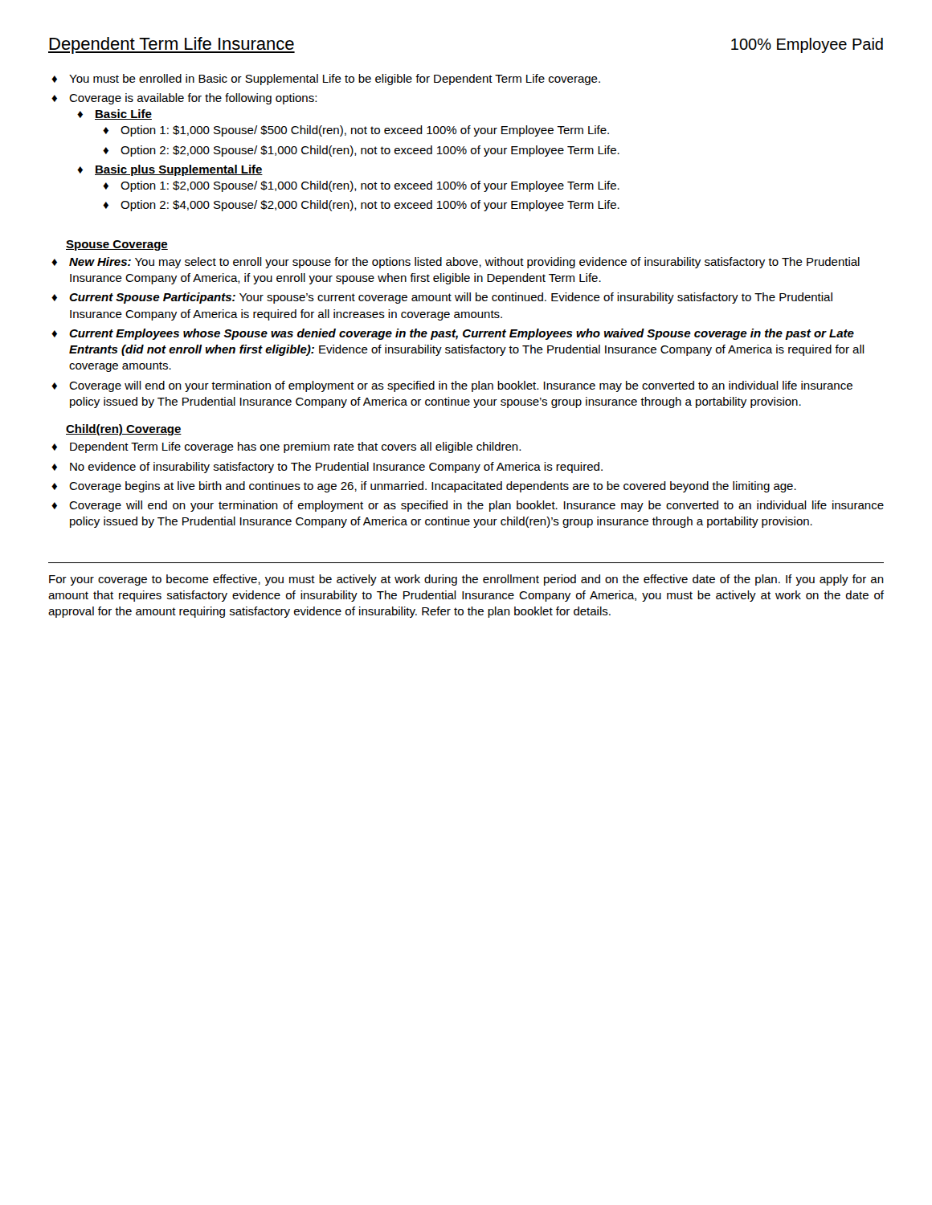Dependent Term Life Insurance
100% Employee Paid
You must be enrolled in Basic or Supplemental Life to be eligible for Dependent Term Life coverage.
Coverage is available for the following options:
Basic Life
Option 1: $1,000 Spouse/ $500 Child(ren), not to exceed 100% of your Employee Term Life.
Option 2: $2,000 Spouse/ $1,000 Child(ren), not to exceed 100% of your Employee Term Life.
Basic plus Supplemental Life
Option 1: $2,000 Spouse/ $1,000 Child(ren), not to exceed 100% of your Employee Term Life.
Option 2: $4,000 Spouse/ $2,000 Child(ren), not to exceed 100% of your Employee Term Life.
Spouse Coverage
New Hires: You may select to enroll your spouse for the options listed above, without providing evidence of insurability satisfactory to The Prudential Insurance Company of America, if you enroll your spouse when first eligible in Dependent Term Life.
Current Spouse Participants: Your spouse’s current coverage amount will be continued. Evidence of insurability satisfactory to The Prudential Insurance Company of America is required for all increases in coverage amounts.
Current Employees whose Spouse was denied coverage in the past, Current Employees who waived Spouse coverage in the past or Late Entrants (did not enroll when first eligible): Evidence of insurability satisfactory to The Prudential Insurance Company of America is required for all coverage amounts.
Coverage will end on your termination of employment or as specified in the plan booklet. Insurance may be converted to an individual life insurance policy issued by The Prudential Insurance Company of America or continue your spouse’s group insurance through a portability provision.
Child(ren) Coverage
Dependent Term Life coverage has one premium rate that covers all eligible children.
No evidence of insurability satisfactory to The Prudential Insurance Company of America is required.
Coverage begins at live birth and continues to age 26, if unmarried. Incapacitated dependents are to be covered beyond the limiting age.
Coverage will end on your termination of employment or as specified in the plan booklet. Insurance may be converted to an individual life insurance policy issued by The Prudential Insurance Company of America or continue your child(ren)’s group insurance through a portability provision.
For your coverage to become effective, you must be actively at work during the enrollment period and on the effective date of the plan. If you apply for an amount that requires satisfactory evidence of insurability to The Prudential Insurance Company of America, you must be actively at work on the date of approval for the amount requiring satisfactory evidence of insurability. Refer to the plan booklet for details.